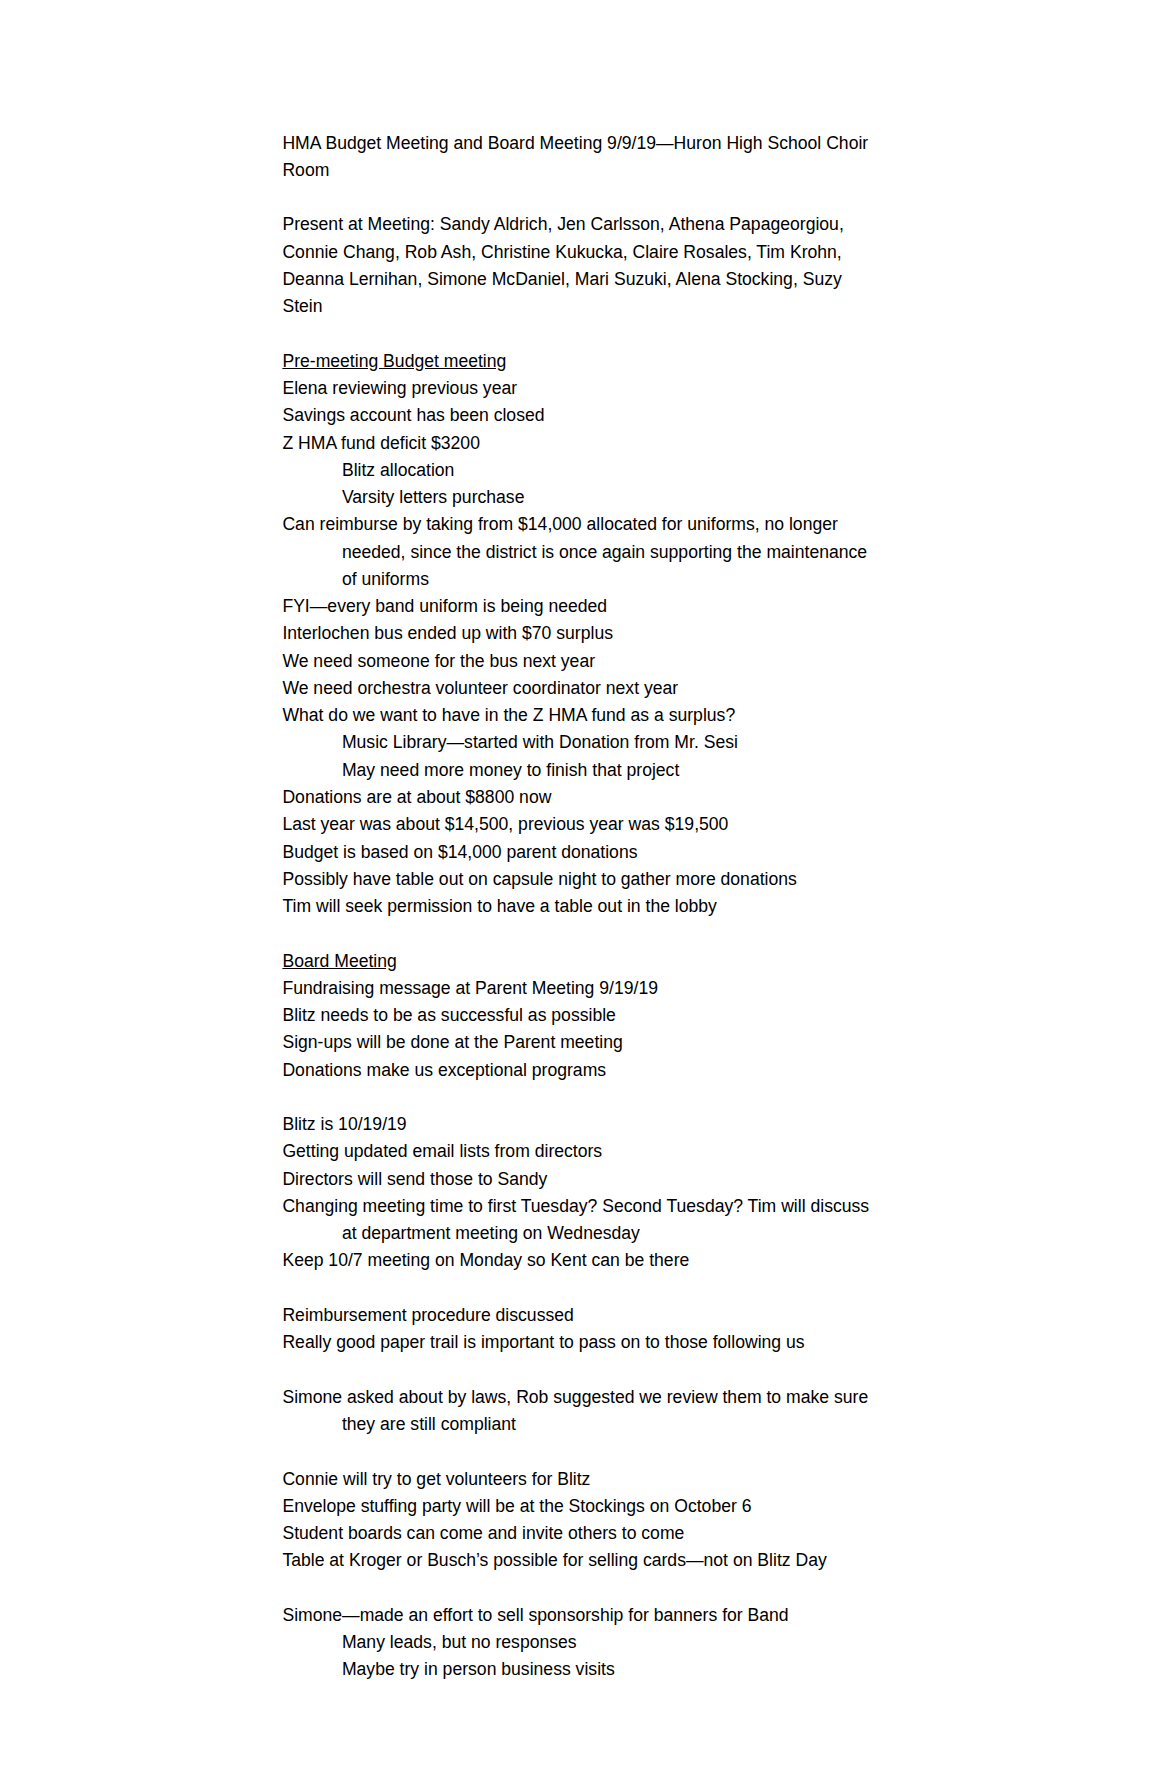HMA Budget Meeting and Board Meeting 9/9/19—Huron High School Choir Room
Present at Meeting: Sandy Aldrich, Jen Carlsson, Athena Papageorgiou, Connie Chang, Rob Ash, Christine Kukucka, Claire Rosales, Tim Krohn, Deanna Lernihan, Simone McDaniel, Mari Suzuki, Alena Stocking, Suzy Stein
Pre-meeting Budget meeting
Elena reviewing previous year
Savings account has been closed
Z HMA fund deficit $3200
Blitz allocation
Varsity letters purchase
Can reimburse by taking from $14,000 allocated for uniforms, no longer needed, since the district is once again supporting the maintenance of uniforms
FYI—every band uniform is being needed
Interlochen bus ended up with $70 surplus
We need someone for the bus next year
We need orchestra volunteer coordinator next year
What do we want to have in the Z HMA fund as a surplus?
Music Library—started with Donation from Mr. Sesi
May need more money to finish that project
Donations are at about $8800 now
Last year was about $14,500, previous year was $19,500
Budget is based on $14,000 parent donations
Possibly have table out on capsule night to gather more donations
Tim will seek permission to have a table out in the lobby
Board Meeting
Fundraising message at Parent Meeting 9/19/19
Blitz needs to be as successful as possible
Sign-ups will be done at the Parent meeting
Donations make us exceptional programs
Blitz is 10/19/19
Getting updated email lists from directors
Directors will send those to Sandy
Changing meeting time to first Tuesday? Second Tuesday? Tim will discuss at department meeting on Wednesday
Keep 10/7 meeting on Monday so Kent can be there
Reimbursement procedure discussed
Really good paper trail is important to pass on to those following us
Simone asked about by laws, Rob suggested we review them to make sure they are still compliant
Connie will try to get volunteers for Blitz
Envelope stuffing party will be at the Stockings on October 6
Student boards can come and invite others to come
Table at Kroger or Busch’s possible for selling cards—not on Blitz Day
Simone—made an effort to sell sponsorship for banners for Band
Many leads, but no responses
Maybe try in person business visits